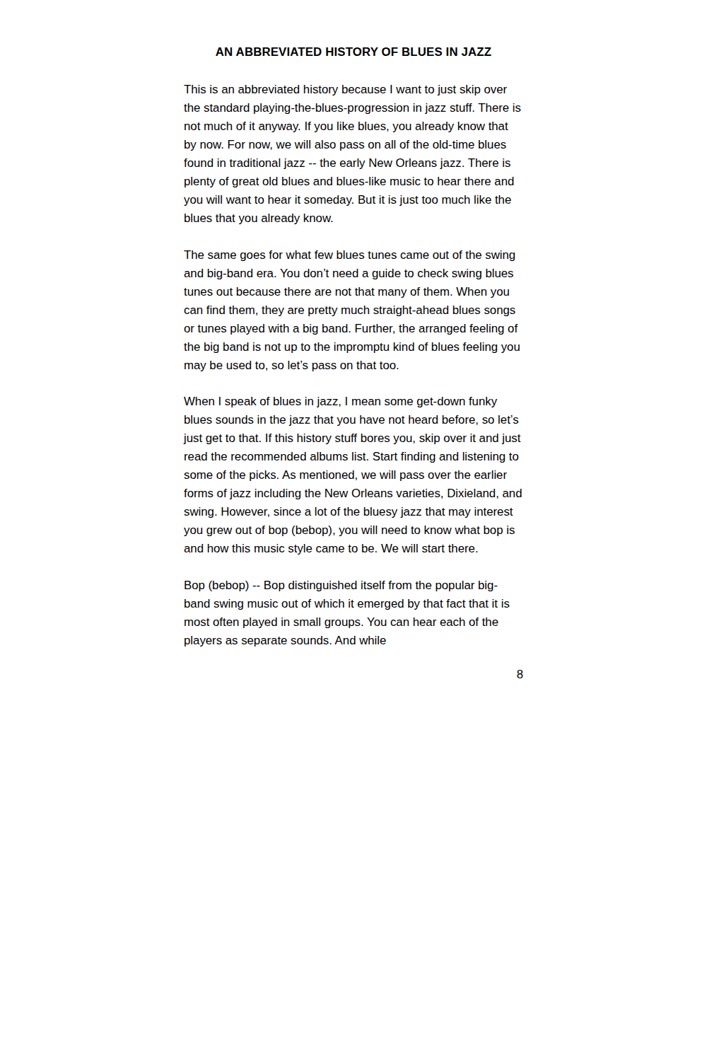AN ABBREVIATED HISTORY OF BLUES IN JAZZ
This is an abbreviated history because I want to just skip over the standard playing-the-blues-progression in jazz stuff. There is not much of it anyway. If you like blues, you already know that by now. For now, we will also pass on all of the old-time blues found in traditional jazz -- the early New Orleans jazz. There is plenty of great old blues and blues-like music to hear there and you will want to hear it someday. But it is just too much like the blues that you already know.
The same goes for what few blues tunes came out of the swing and big-band era. You don’t need a guide to check swing blues tunes out because there are not that many of them. When you can find them, they are pretty much straight-ahead blues songs or tunes played with a big band. Further, the arranged feeling of the big band is not up to the impromptu kind of blues feeling you may be used to, so let’s pass on that too.
When I speak of blues in jazz, I mean some get-down funky blues sounds in the jazz that you have not heard before, so let’s just get to that. If this history stuff bores you, skip over it and just read the recommended albums list. Start finding and listening to some of the picks. As mentioned, we will pass over the earlier forms of jazz including the New Orleans varieties, Dixieland, and swing. However, since a lot of the bluesy jazz that may interest you grew out of bop (bebop), you will need to know what bop is and how this music style came to be. We will start there.
Bop (bebop) -- Bop distinguished itself from the popular big-band swing music out of which it emerged by that fact that it is most often played in small groups. You can hear each of the players as separate sounds. And while
8